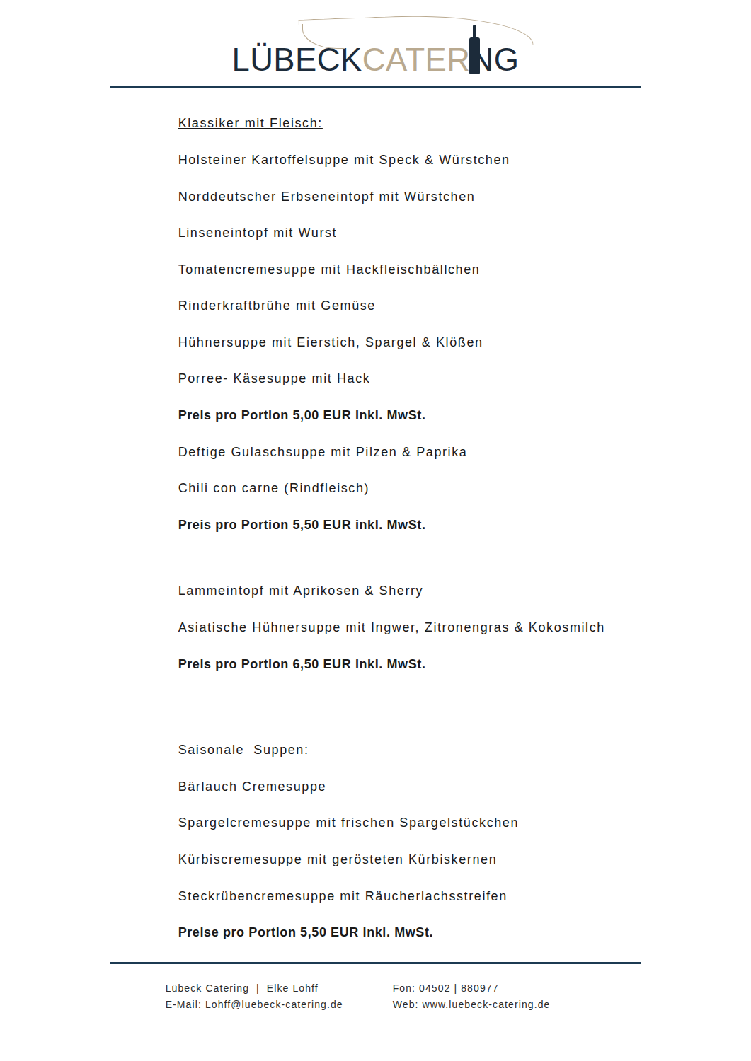LÜBECK CATER NG
Klassiker mit Fleisch:
Holsteiner Kartoffelsuppe mit Speck & Würstchen
Norddeutscher Erbseneintopf mit Würstchen
Linseneintopf mit Wurst
Tomatencremesuppe mit Hackfleischbällchen
Rinderkraftbrühe mit Gemüse
Hühnersuppe mit Eierstich, Spargel & Klößen
Porree- Käsesuppe mit Hack
Preis pro Portion 5,00 EUR inkl. MwSt.
Deftige Gulaschsuppe mit Pilzen & Paprika
Chili con carne (Rindfleisch)
Preis pro Portion 5,50 EUR inkl. MwSt.
Lammeintopf mit Aprikosen & Sherry
Asiatische Hühnersuppe mit Ingwer, Zitronengras & Kokosmilch
Preis pro Portion 6,50 EUR inkl. MwSt.
Saisonale Suppen:
Bärlauch Cremesuppe
Spargelcremesuppe mit frischen Spargelstückchen
Kürbiscremesuppe mit gerösteten Kürbiskernen
Steckrübencremesuppe mit Räucherlachsstreifen
Preise pro Portion 5,50 EUR inkl. MwSt.
| Lübeck Catering / Elke Lohff | Fon: 04502 / 880977 |
| E-Mail: Lohff@luebeck-catering.de | Web: www.luebeck-catering.de |